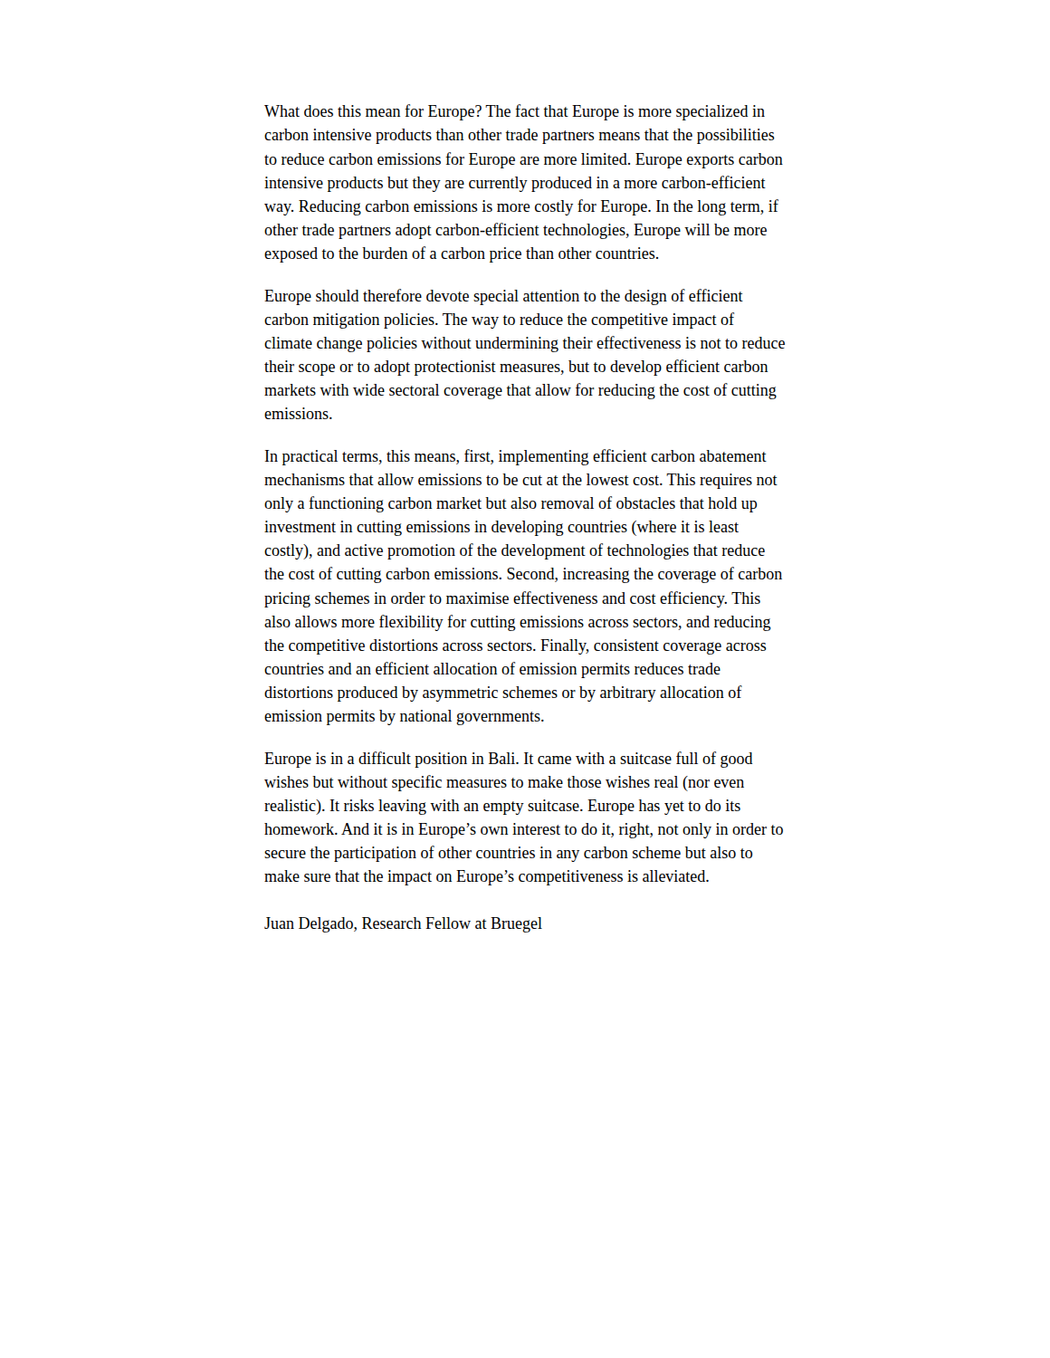What does this mean for Europe? The fact that Europe is more specialized in carbon intensive products than other trade partners means that the possibilities to reduce carbon emissions for Europe are more limited. Europe exports carbon intensive products but they are currently produced in a more carbon-efficient way. Reducing carbon emissions is more costly for Europe. In the long term, if other trade partners adopt carbon-efficient technologies, Europe will be more exposed to the burden of a carbon price than other countries.
Europe should therefore devote special attention to the design of efficient carbon mitigation policies. The way to reduce the competitive impact of climate change policies without undermining their effectiveness is not to reduce their scope or to adopt protectionist measures, but to develop efficient carbon markets with wide sectoral coverage that allow for reducing the cost of cutting emissions.
In practical terms, this means, first, implementing efficient carbon abatement mechanisms that allow emissions to be cut at the lowest cost. This requires not only a functioning carbon market but also removal of obstacles that hold up investment in cutting emissions in developing countries (where it is least costly), and active promotion of the development of technologies that reduce the cost of cutting carbon emissions. Second, increasing the coverage of carbon pricing schemes in order to maximise effectiveness and cost efficiency. This also allows more flexibility for cutting emissions across sectors, and reducing the competitive distortions across sectors. Finally, consistent coverage across countries and an efficient allocation of emission permits reduces trade distortions produced by asymmetric schemes or by arbitrary allocation of emission permits by national governments.
Europe is in a difficult position in Bali. It came with a suitcase full of good wishes but without specific measures to make those wishes real (nor even realistic). It risks leaving with an empty suitcase. Europe has yet to do its homework. And it is in Europe’s own interest to do it, right, not only in order to secure the participation of other countries in any carbon scheme but also to make sure that the impact on Europe’s competitiveness is alleviated.
Juan Delgado, Research Fellow at Bruegel